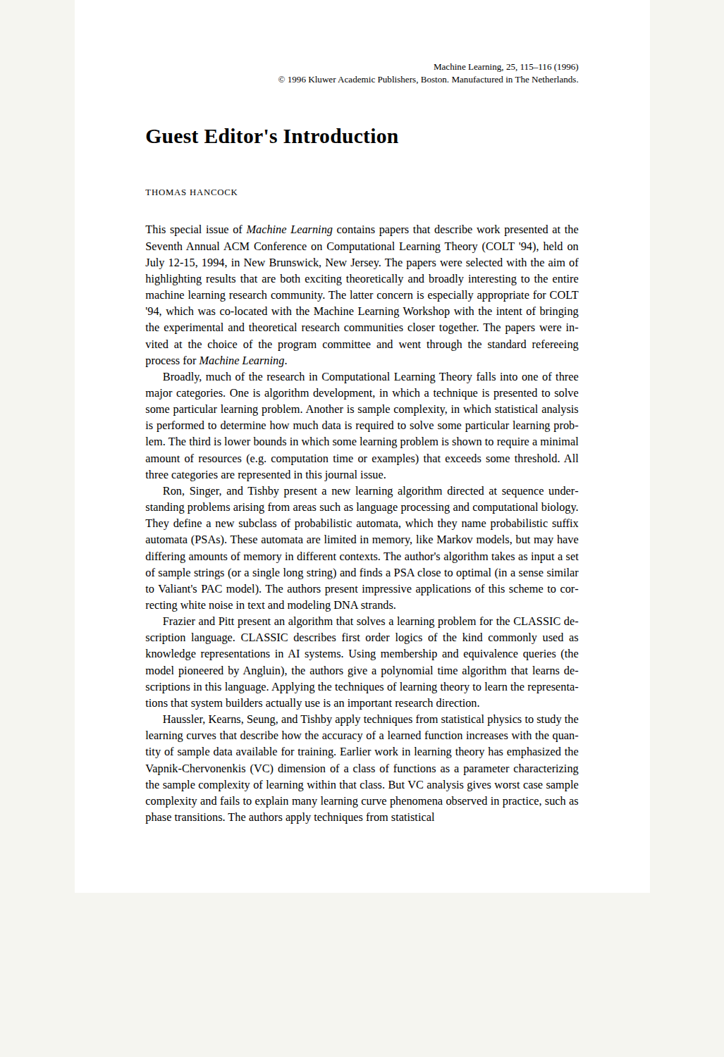Machine Learning, 25, 115–116 (1996)
© 1996 Kluwer Academic Publishers, Boston. Manufactured in The Netherlands.
Guest Editor's Introduction
Thomas Hancock
This special issue of Machine Learning contains papers that describe work presented at the Seventh Annual ACM Conference on Computational Learning Theory (COLT '94), held on July 12-15, 1994, in New Brunswick, New Jersey. The papers were selected with the aim of highlighting results that are both exciting theoretically and broadly interesting to the entire machine learning research community. The latter concern is especially appropriate for COLT '94, which was co-located with the Machine Learning Workshop with the intent of bringing the experimental and theoretical research communities closer together. The papers were invited at the choice of the program committee and went through the standard refereeing process for Machine Learning.
Broadly, much of the research in Computational Learning Theory falls into one of three major categories. One is algorithm development, in which a technique is presented to solve some particular learning problem. Another is sample complexity, in which statistical analysis is performed to determine how much data is required to solve some particular learning problem. The third is lower bounds in which some learning problem is shown to require a minimal amount of resources (e.g. computation time or examples) that exceeds some threshold. All three categories are represented in this journal issue.
Ron, Singer, and Tishby present a new learning algorithm directed at sequence understanding problems arising from areas such as language processing and computational biology. They define a new subclass of probabilistic automata, which they name probabilistic suffix automata (PSAs). These automata are limited in memory, like Markov models, but may have differing amounts of memory in different contexts. The author's algorithm takes as input a set of sample strings (or a single long string) and finds a PSA close to optimal (in a sense similar to Valiant's PAC model). The authors present impressive applications of this scheme to correcting white noise in text and modeling DNA strands.
Frazier and Pitt present an algorithm that solves a learning problem for the CLASSIC description language. CLASSIC describes first order logics of the kind commonly used as knowledge representations in AI systems. Using membership and equivalence queries (the model pioneered by Angluin), the authors give a polynomial time algorithm that learns descriptions in this language. Applying the techniques of learning theory to learn the representations that system builders actually use is an important research direction.
Haussler, Kearns, Seung, and Tishby apply techniques from statistical physics to study the learning curves that describe how the accuracy of a learned function increases with the quantity of sample data available for training. Earlier work in learning theory has emphasized the Vapnik-Chervonenkis (VC) dimension of a class of functions as a parameter characterizing the sample complexity of learning within that class. But VC analysis gives worst case sample complexity and fails to explain many learning curve phenomena observed in practice, such as phase transitions. The authors apply techniques from statistical